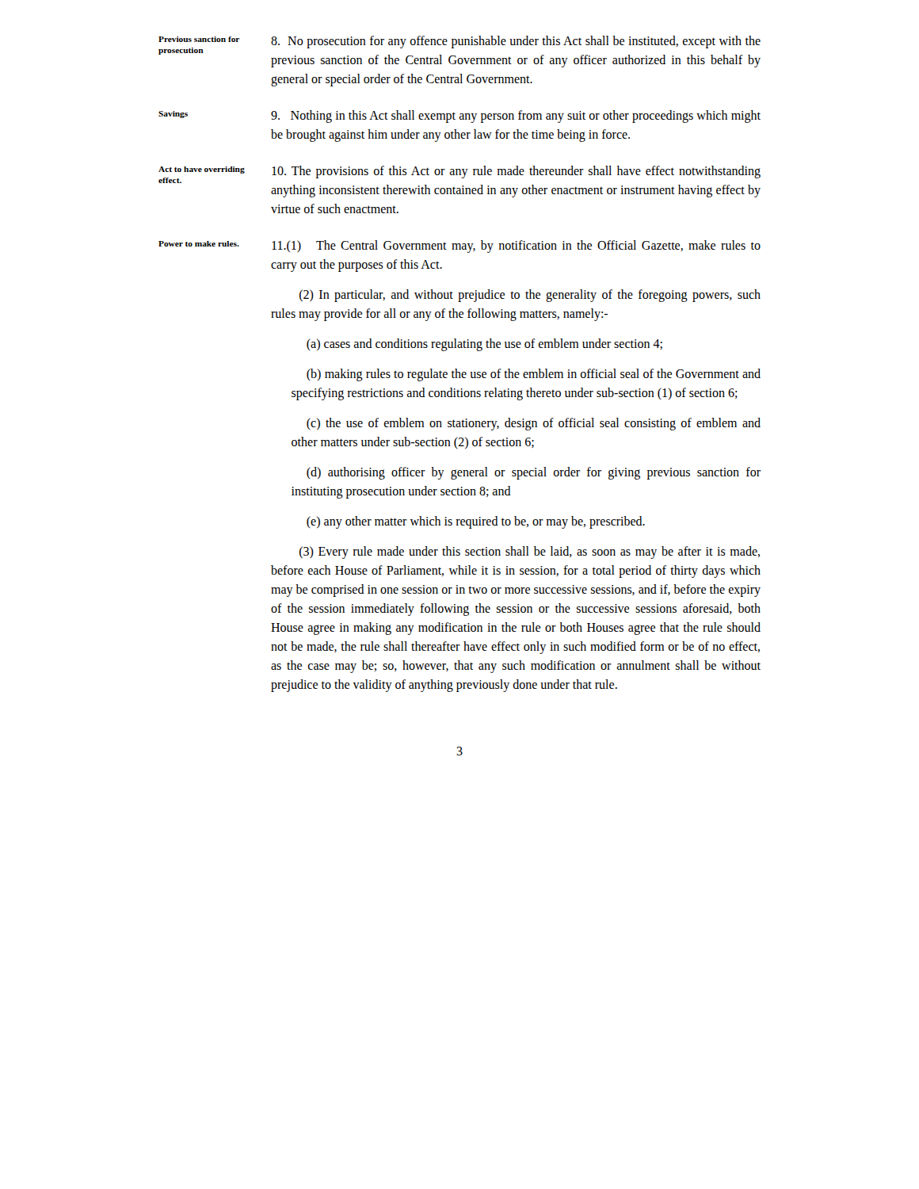Previous sanction for prosecution
8. No prosecution for any offence punishable under this Act shall be instituted, except with the previous sanction of the Central Government or of any officer authorized in this behalf by general or special order of the Central Government.
Savings
9. Nothing in this Act shall exempt any person from any suit or other proceedings which might be brought against him under any other law for the time being in force.
Act to have overriding effect.
10. The provisions of this Act or any rule made thereunder shall have effect notwithstanding anything inconsistent therewith contained in any other enactment or instrument having effect by virtue of such enactment.
Power to make rules.
11.(1) The Central Government may, by notification in the Official Gazette, make rules to carry out the purposes of this Act.
(2) In particular, and without prejudice to the generality of the foregoing powers, such rules may provide for all or any of the following matters, namely:-
(a) cases and conditions regulating the use of emblem under section 4;
(b) making rules to regulate the use of the emblem in official seal of the Government and specifying restrictions and conditions relating thereto under sub-section (1) of section 6;
(c) the use of emblem on stationery, design of official seal consisting of emblem and other matters under sub-section (2) of section 6;
(d) authorising officer by general or special order for giving previous sanction for instituting prosecution under section 8; and
(e) any other matter which is required to be, or may be, prescribed.
(3) Every rule made under this section shall be laid, as soon as may be after it is made, before each House of Parliament, while it is in session, for a total period of thirty days which may be comprised in one session or in two or more successive sessions, and if, before the expiry of the session immediately following the session or the successive sessions aforesaid, both House agree in making any modification in the rule or both Houses agree that the rule should not be made, the rule shall thereafter have effect only in such modified form or be of no effect, as the case may be; so, however, that any such modification or annulment shall be without prejudice to the validity of anything previously done under that rule.
3